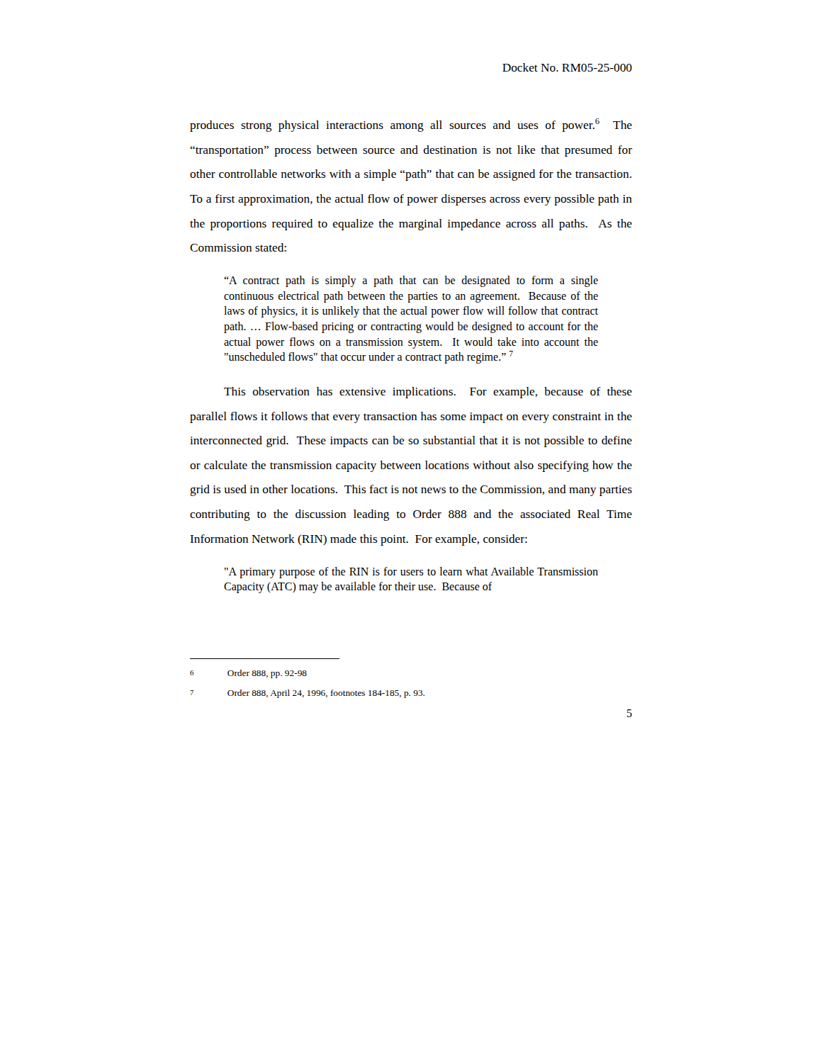Docket No. RM05-25-000
produces strong physical interactions among all sources and uses of power.6 The “transportation” process between source and destination is not like that presumed for other controllable networks with a simple “path” that can be assigned for the transaction. To a first approximation, the actual flow of power disperses across every possible path in the proportions required to equalize the marginal impedance across all paths. As the Commission stated:
“A contract path is simply a path that can be designated to form a single continuous electrical path between the parties to an agreement. Because of the laws of physics, it is unlikely that the actual power flow will follow that contract path. … Flow-based pricing or contracting would be designed to account for the actual power flows on a transmission system. It would take into account the "unscheduled flows" that occur under a contract path regime.” 7
This observation has extensive implications. For example, because of these parallel flows it follows that every transaction has some impact on every constraint in the interconnected grid. These impacts can be so substantial that it is not possible to define or calculate the transmission capacity between locations without also specifying how the grid is used in other locations. This fact is not news to the Commission, and many parties contributing to the discussion leading to Order 888 and the associated Real Time Information Network (RIN) made this point. For example, consider:
"A primary purpose of the RIN is for users to learn what Available Transmission Capacity (ATC) may be available for their use. Because of
6
Order 888, pp. 92-98
7
Order 888, April 24, 1996, footnotes 184-185, p. 93.
5